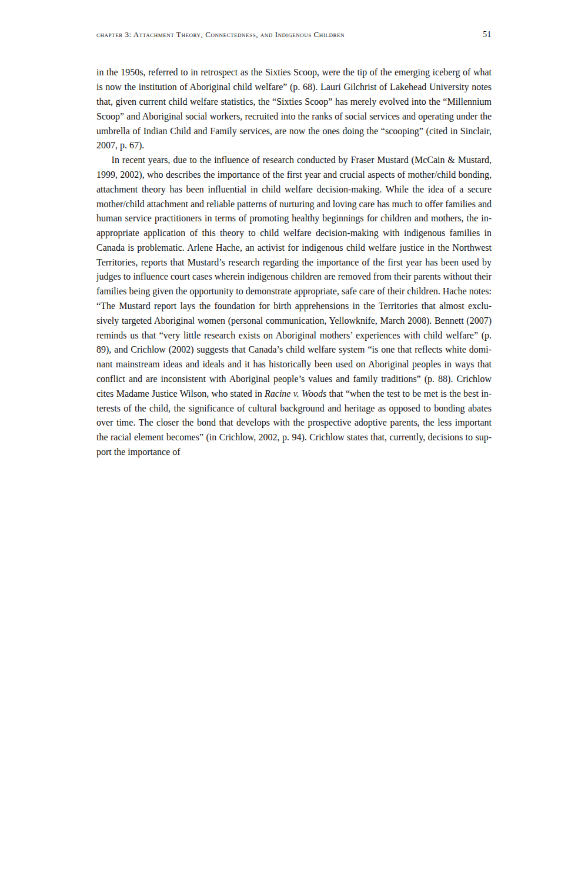chapter 3: Attachment Theory, Connectedness, and Indigenous Children 51
in the 1950s, referred to in retrospect as the Sixties Scoop, were the tip of the emerging iceberg of what is now the institution of Aboriginal child welfare” (p. 68). Lauri Gilchrist of Lakehead University notes that, given current child welfare statistics, the “Sixties Scoop” has merely evolved into the “Millennium Scoop” and Aboriginal social workers, recruited into the ranks of social services and operating under the umbrella of Indian Child and Family services, are now the ones doing the “scooping” (cited in Sinclair, 2007, p. 67).
In recent years, due to the influence of research conducted by Fraser Mustard (McCain & Mustard, 1999, 2002), who describes the importance of the first year and crucial aspects of mother/child bonding, attachment theory has been influential in child welfare decision-making. While the idea of a secure mother/child attachment and reliable patterns of nurturing and loving care has much to offer families and human service practitioners in terms of promoting healthy beginnings for children and mothers, the inappropriate application of this theory to child welfare decision-making with indigenous families in Canada is problematic. Arlene Hache, an activist for indigenous child welfare justice in the Northwest Territories, reports that Mustard’s research regarding the importance of the first year has been used by judges to influence court cases wherein indigenous children are removed from their parents without their families being given the opportunity to demonstrate appropriate, safe care of their children. Hache notes: “The Mustard report lays the foundation for birth apprehensions in the Territories that almost exclusively targeted Aboriginal women (personal communication, Yellowknife, March 2008). Bennett (2007) reminds us that “very little research exists on Aboriginal mothers’ experiences with child welfare” (p. 89), and Crichlow (2002) suggests that Canada’s child welfare system “is one that reflects white dominant mainstream ideas and ideals and it has historically been used on Aboriginal peoples in ways that conflict and are inconsistent with Aboriginal people’s values and family traditions” (p. 88). Crichlow cites Madame Justice Wilson, who stated in Racine v. Woods that “when the test to be met is the best interests of the child, the significance of cultural background and heritage as opposed to bonding abates over time. The closer the bond that develops with the prospective adoptive parents, the less important the racial element becomes” (in Crichlow, 2002, p. 94). Crichlow states that, currently, decisions to support the importance of